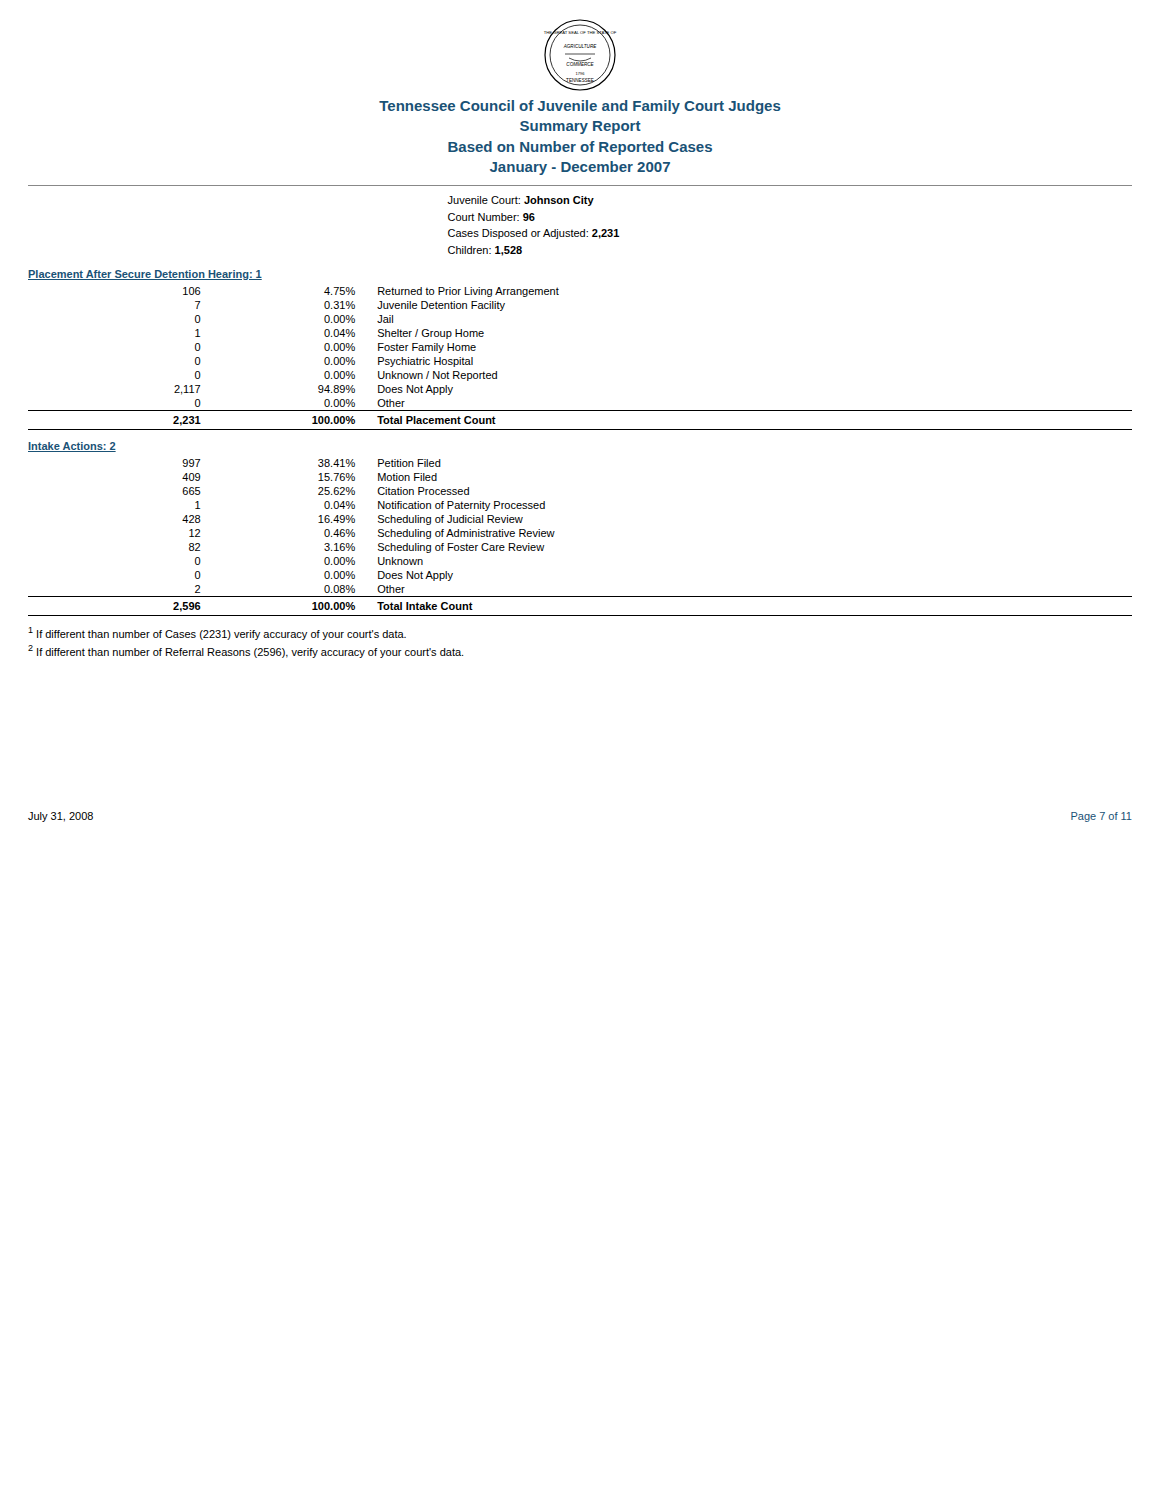THE GREAT SEAL OF THE STATE OF TENNESSEE AGRICULTURE COMMERCE 1796
Tennessee Council of Juvenile and Family Court Judges
Summary Report
Based on Number of Reported Cases
January - December 2007
Juvenile Court: Johnson City
Court Number: 96
Cases Disposed or Adjusted: 2,231
Children: 1,528
Placement After Secure Detention Hearing: 1
| 106 | 4.75% | Returned to Prior Living Arrangement |
| 7 | 0.31% | Juvenile Detention Facility |
| 0 | 0.00% | Jail |
| 1 | 0.04% | Shelter / Group Home |
| 0 | 0.00% | Foster Family Home |
| 0 | 0.00% | Psychiatric Hospital |
| 0 | 0.00% | Unknown / Not Reported |
| 2,117 | 94.89% | Does Not Apply |
| 0 | 0.00% | Other |
| 2,231 | 100.00% | Total Placement Count |
Intake Actions: 2
| 997 | 38.41% | Petition Filed |
| 409 | 15.76% | Motion Filed |
| 665 | 25.62% | Citation Processed |
| 1 | 0.04% | Notification of Paternity Processed |
| 428 | 16.49% | Scheduling of Judicial Review |
| 12 | 0.46% | Scheduling of Administrative Review |
| 82 | 3.16% | Scheduling of Foster Care Review |
| 0 | 0.00% | Unknown |
| 0 | 0.00% | Does Not Apply |
| 2 | 0.08% | Other |
| 2,596 | 100.00% | Total Intake Count |
1 If different than number of Cases (2231) verify accuracy of your court's data.
2 If different than number of Referral Reasons (2596), verify accuracy of your court's data.
July 31, 2008 Page 7 of 11